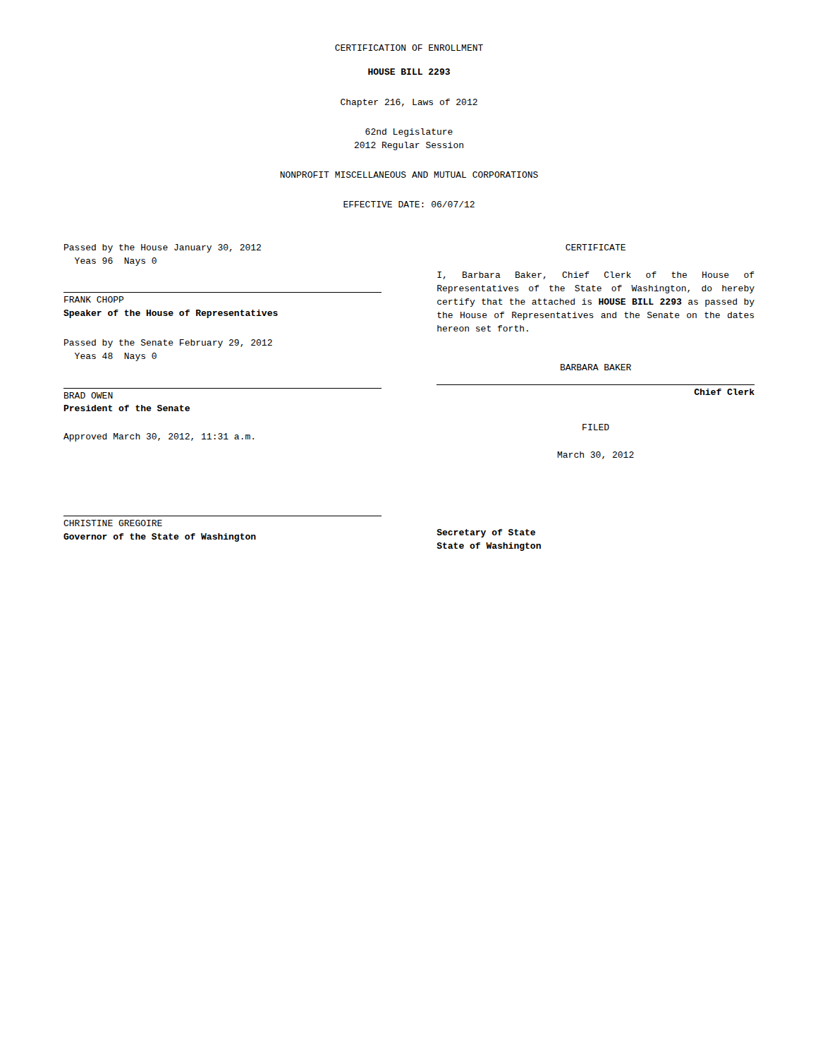CERTIFICATION OF ENROLLMENT
HOUSE BILL 2293
Chapter 216, Laws of 2012
62nd Legislature
2012 Regular Session
NONPROFIT MISCELLANEOUS AND MUTUAL CORPORATIONS
EFFECTIVE DATE: 06/07/12
Passed by the House January 30, 2012
Yeas 96 Nays 0
FRANK CHOPP
Speaker of the House of Representatives
Passed by the Senate February 29, 2012
Yeas 48 Nays 0
BRAD OWEN
President of the Senate
Approved March 30, 2012, 11:31 a.m.
CHRISTINE GREGOIRE
Governor of the State of Washington
CERTIFICATE
I, Barbara Baker, Chief Clerk of the House of Representatives of the State of Washington, do hereby certify that the attached is HOUSE BILL 2293 as passed by the House of Representatives and the Senate on the dates hereon set forth.
BARBARA BAKER
Chief Clerk
FILED
March 30, 2012
Secretary of State
State of Washington